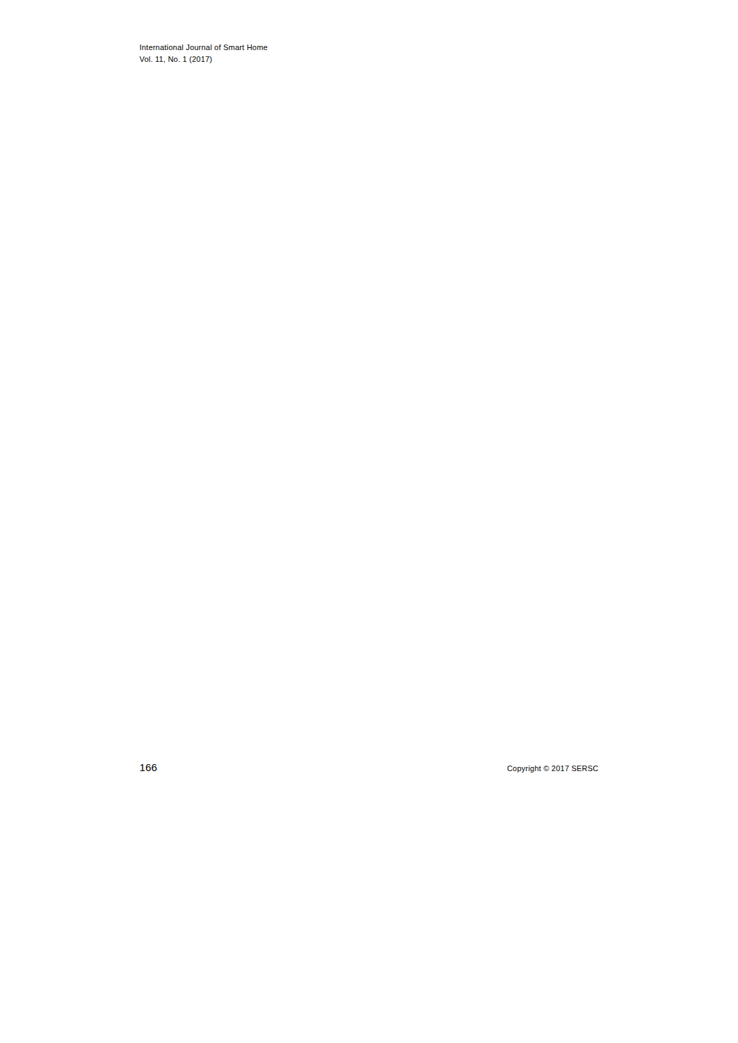International Journal of Smart Home Vol. 11, No. 1 (2017)
166 Copyright © 2017 SERSC